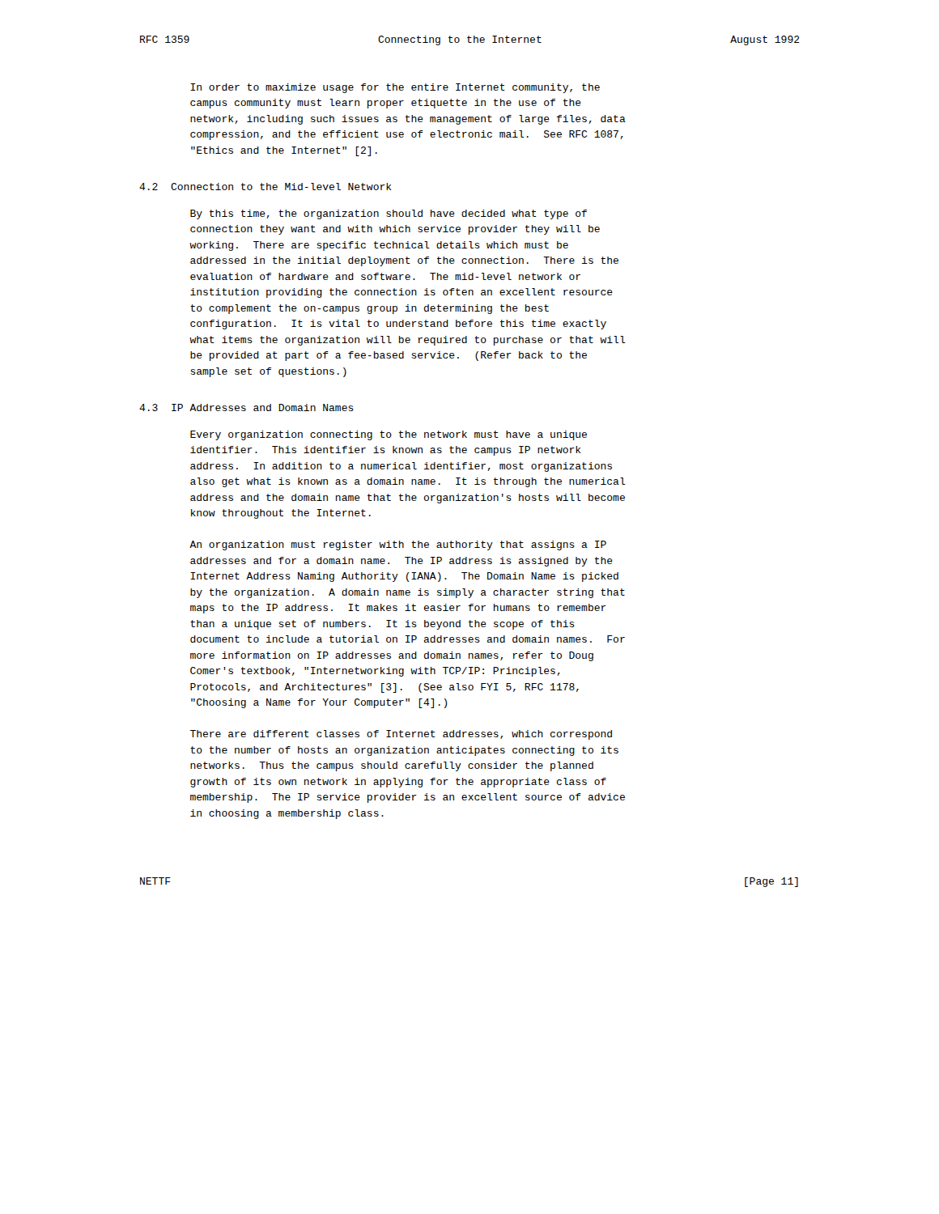RFC 1359 Connecting to the Internet August 1992
In order to maximize usage for the entire Internet community, the campus community must learn proper etiquette in the use of the network, including such issues as the management of large files, data compression, and the efficient use of electronic mail. See RFC 1087, "Ethics and the Internet" [2].
4.2 Connection to the Mid-level Network
By this time, the organization should have decided what type of connection they want and with which service provider they will be working. There are specific technical details which must be addressed in the initial deployment of the connection. There is the evaluation of hardware and software. The mid-level network or institution providing the connection is often an excellent resource to complement the on-campus group in determining the best configuration. It is vital to understand before this time exactly what items the organization will be required to purchase or that will be provided at part of a fee-based service. (Refer back to the sample set of questions.)
4.3 IP Addresses and Domain Names
Every organization connecting to the network must have a unique identifier. This identifier is known as the campus IP network address. In addition to a numerical identifier, most organizations also get what is known as a domain name. It is through the numerical address and the domain name that the organization's hosts will become know throughout the Internet.
An organization must register with the authority that assigns a IP addresses and for a domain name. The IP address is assigned by the Internet Address Naming Authority (IANA). The Domain Name is picked by the organization. A domain name is simply a character string that maps to the IP address. It makes it easier for humans to remember than a unique set of numbers. It is beyond the scope of this document to include a tutorial on IP addresses and domain names. For more information on IP addresses and domain names, refer to Doug Comer's textbook, "Internetworking with TCP/IP: Principles, Protocols, and Architectures" [3]. (See also FYI 5, RFC 1178, "Choosing a Name for Your Computer" [4].)
There are different classes of Internet addresses, which correspond to the number of hosts an organization anticipates connecting to its networks. Thus the campus should carefully consider the planned growth of its own network in applying for the appropriate class of membership. The IP service provider is an excellent source of advice in choosing a membership class.
NETTF [Page 11]